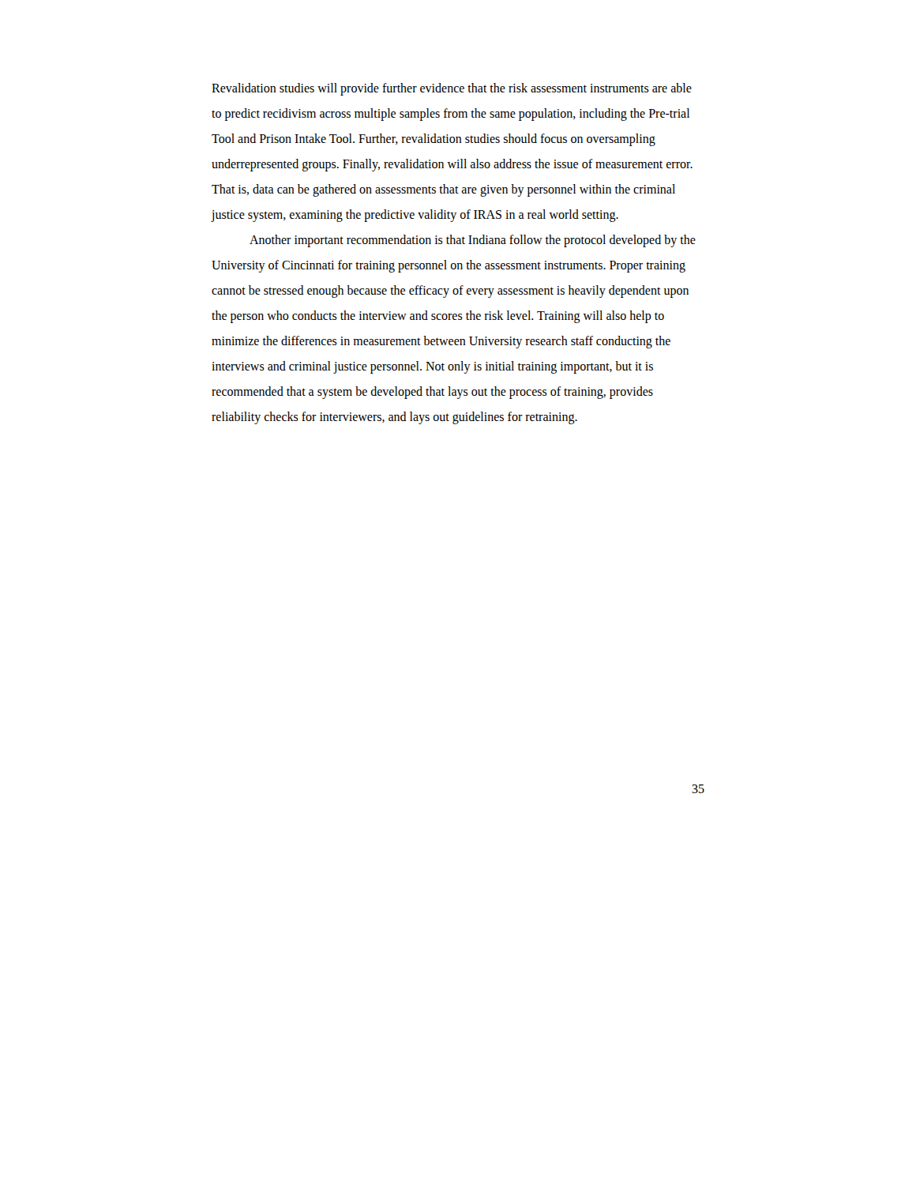Revalidation studies will provide further evidence that the risk assessment instruments are able to predict recidivism across multiple samples from the same population, including the Pre-trial Tool and Prison Intake Tool. Further, revalidation studies should focus on oversampling underrepresented groups. Finally, revalidation will also address the issue of measurement error. That is, data can be gathered on assessments that are given by personnel within the criminal justice system, examining the predictive validity of IRAS in a real world setting.
Another important recommendation is that Indiana follow the protocol developed by the University of Cincinnati for training personnel on the assessment instruments. Proper training cannot be stressed enough because the efficacy of every assessment is heavily dependent upon the person who conducts the interview and scores the risk level. Training will also help to minimize the differences in measurement between University research staff conducting the interviews and criminal justice personnel. Not only is initial training important, but it is recommended that a system be developed that lays out the process of training, provides reliability checks for interviewers, and lays out guidelines for retraining.
35